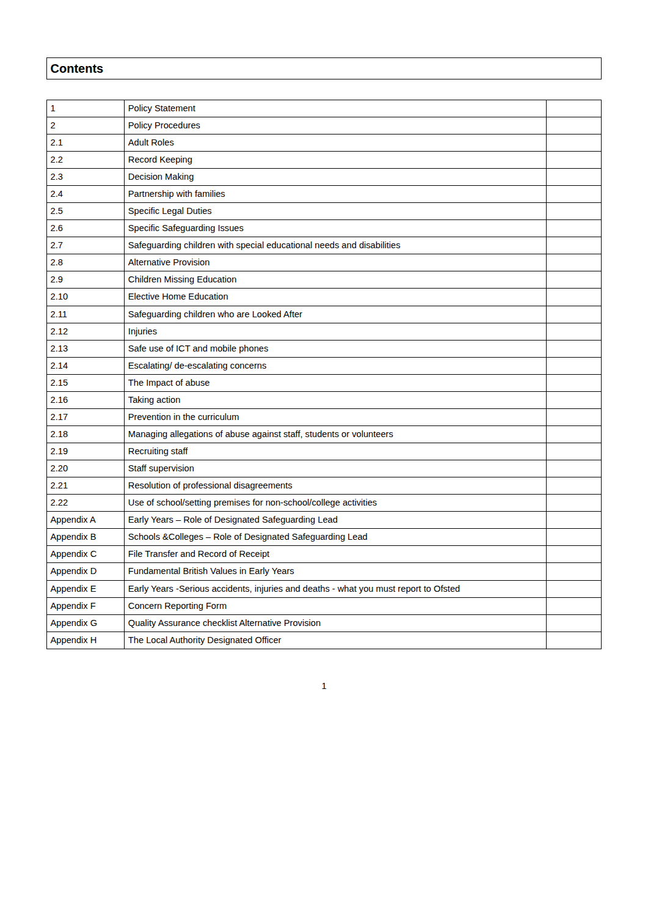Contents
| 1 | Policy Statement | |
| 2 | Policy Procedures | |
| 2.1 | Adult Roles | |
| 2.2 | Record Keeping | |
| 2.3 | Decision Making | |
| 2.4 | Partnership with families | |
| 2.5 | Specific Legal Duties | |
| 2.6 | Specific Safeguarding Issues | |
| 2.7 | Safeguarding children with special educational needs and disabilities | |
| 2.8 | Alternative Provision | |
| 2.9 | Children Missing Education | |
| 2.10 | Elective Home Education | |
| 2.11 | Safeguarding children who are Looked After | |
| 2.12 | Injuries | |
| 2.13 | Safe use of ICT and mobile phones | |
| 2.14 | Escalating/ de-escalating concerns | |
| 2.15 | The Impact of abuse | |
| 2.16 | Taking action | |
| 2.17 | Prevention in the curriculum | |
| 2.18 | Managing allegations of abuse against staff, students or volunteers | |
| 2.19 | Recruiting staff | |
| 2.20 | Staff supervision | |
| 2.21 | Resolution of professional disagreements | |
| 2.22 | Use of school/setting premises for non-school/college activities | |
| Appendix A | Early Years – Role of Designated Safeguarding Lead | |
| Appendix B | Schools &Colleges – Role of Designated Safeguarding Lead | |
| Appendix C | File Transfer and Record of Receipt | |
| Appendix D | Fundamental British Values in Early Years | |
| Appendix E | Early Years -Serious accidents, injuries and deaths - what you must report to Ofsted | |
| Appendix F | Concern Reporting Form | |
| Appendix G | Quality Assurance checklist Alternative Provision | |
| Appendix H | The Local Authority Designated Officer | |
1